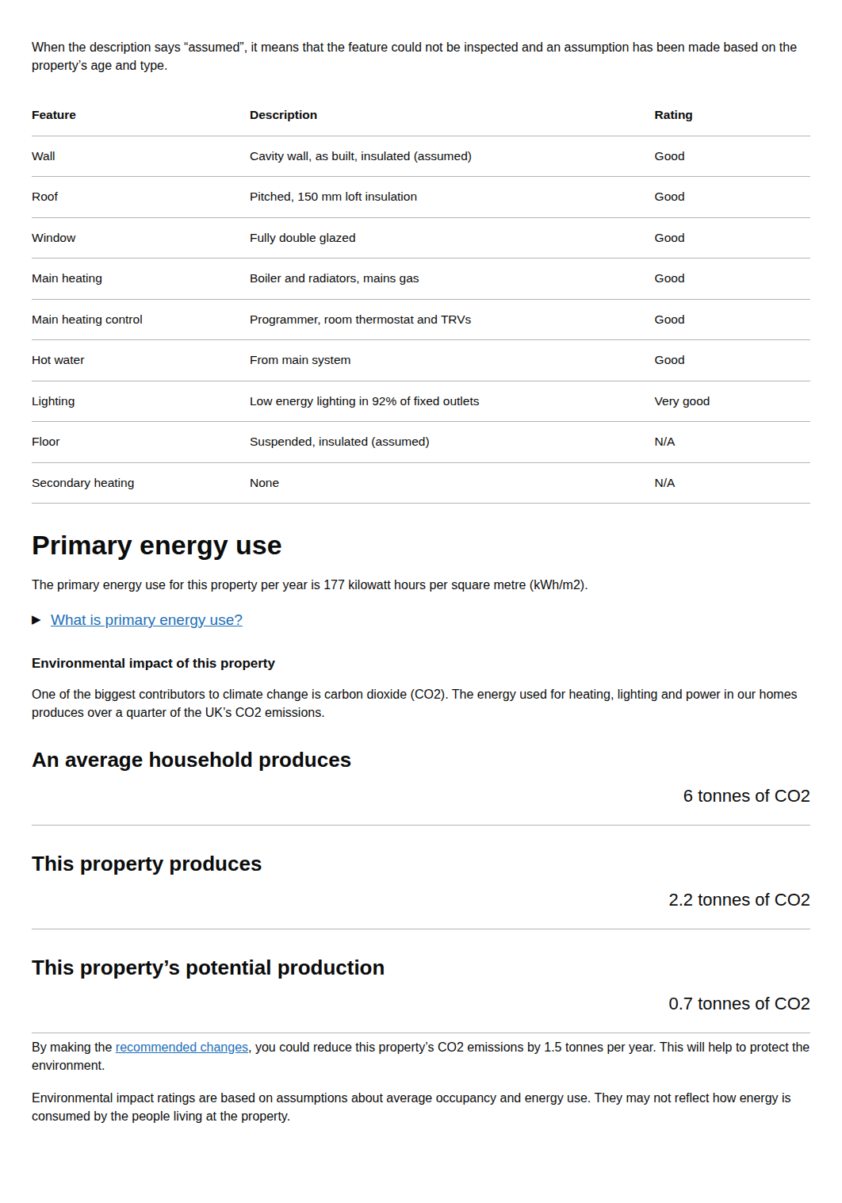When the description says “assumed”, it means that the feature could not be inspected and an assumption has been made based on the property’s age and type.
| Feature | Description | Rating |
| --- | --- | --- |
| Wall | Cavity wall, as built, insulated (assumed) | Good |
| Roof | Pitched, 150 mm loft insulation | Good |
| Window | Fully double glazed | Good |
| Main heating | Boiler and radiators, mains gas | Good |
| Main heating control | Programmer, room thermostat and TRVs | Good |
| Hot water | From main system | Good |
| Lighting | Low energy lighting in 92% of fixed outlets | Very good |
| Floor | Suspended, insulated (assumed) | N/A |
| Secondary heating | None | N/A |
Primary energy use
The primary energy use for this property per year is 177 kilowatt hours per square metre (kWh/m2).
▶What is primary energy use?
Environmental impact of this property
One of the biggest contributors to climate change is carbon dioxide (CO2). The energy used for heating, lighting and power in our homes produces over a quarter of the UK’s CO2 emissions.
An average household produces
6 tonnes of CO2
This property produces
2.2 tonnes of CO2
This property’s potential production
0.7 tonnes of CO2
By making the recommended changes, you could reduce this property’s CO2 emissions by 1.5 tonnes per year. This will help to protect the environment.
Environmental impact ratings are based on assumptions about average occupancy and energy use. They may not reflect how energy is consumed by the people living at the property.